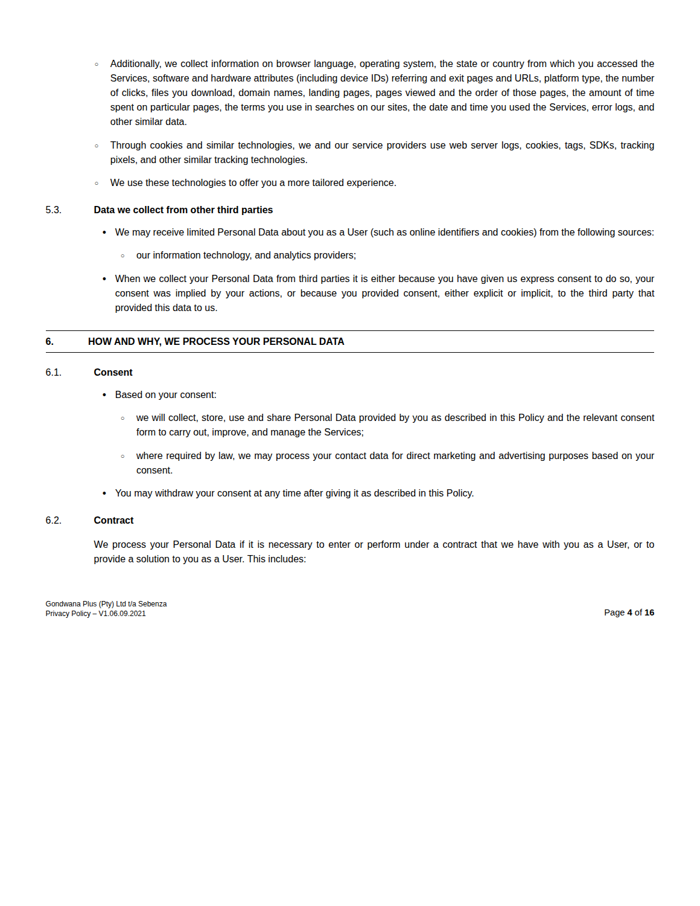Additionally, we collect information on browser language, operating system, the state or country from which you accessed the Services, software and hardware attributes (including device IDs) referring and exit pages and URLs, platform type, the number of clicks, files you download, domain names, landing pages, pages viewed and the order of those pages, the amount of time spent on particular pages, the terms you use in searches on our sites, the date and time you used the Services, error logs, and other similar data.
Through cookies and similar technologies, we and our service providers use web server logs, cookies, tags, SDKs, tracking pixels, and other similar tracking technologies.
We use these technologies to offer you a more tailored experience.
5.3. Data we collect from other third parties
We may receive limited Personal Data about you as a User (such as online identifiers and cookies) from the following sources:
our information technology, and analytics providers;
When we collect your Personal Data from third parties it is either because you have given us express consent to do so, your consent was implied by your actions, or because you provided consent, either explicit or implicit, to the third party that provided this data to us.
6. HOW AND WHY, WE PROCESS YOUR PERSONAL DATA
6.1. Consent
Based on your consent:
we will collect, store, use and share Personal Data provided by you as described in this Policy and the relevant consent form to carry out, improve, and manage the Services;
where required by law, we may process your contact data for direct marketing and advertising purposes based on your consent.
You may withdraw your consent at any time after giving it as described in this Policy.
6.2. Contract
We process your Personal Data if it is necessary to enter or perform under a contract that we have with you as a User, or to provide a solution to you as a User. This includes:
Gondwana Plus (Pty) Ltd t/a Sebenza
Privacy Policy – V1.06.09.2021
Page 4 of 16